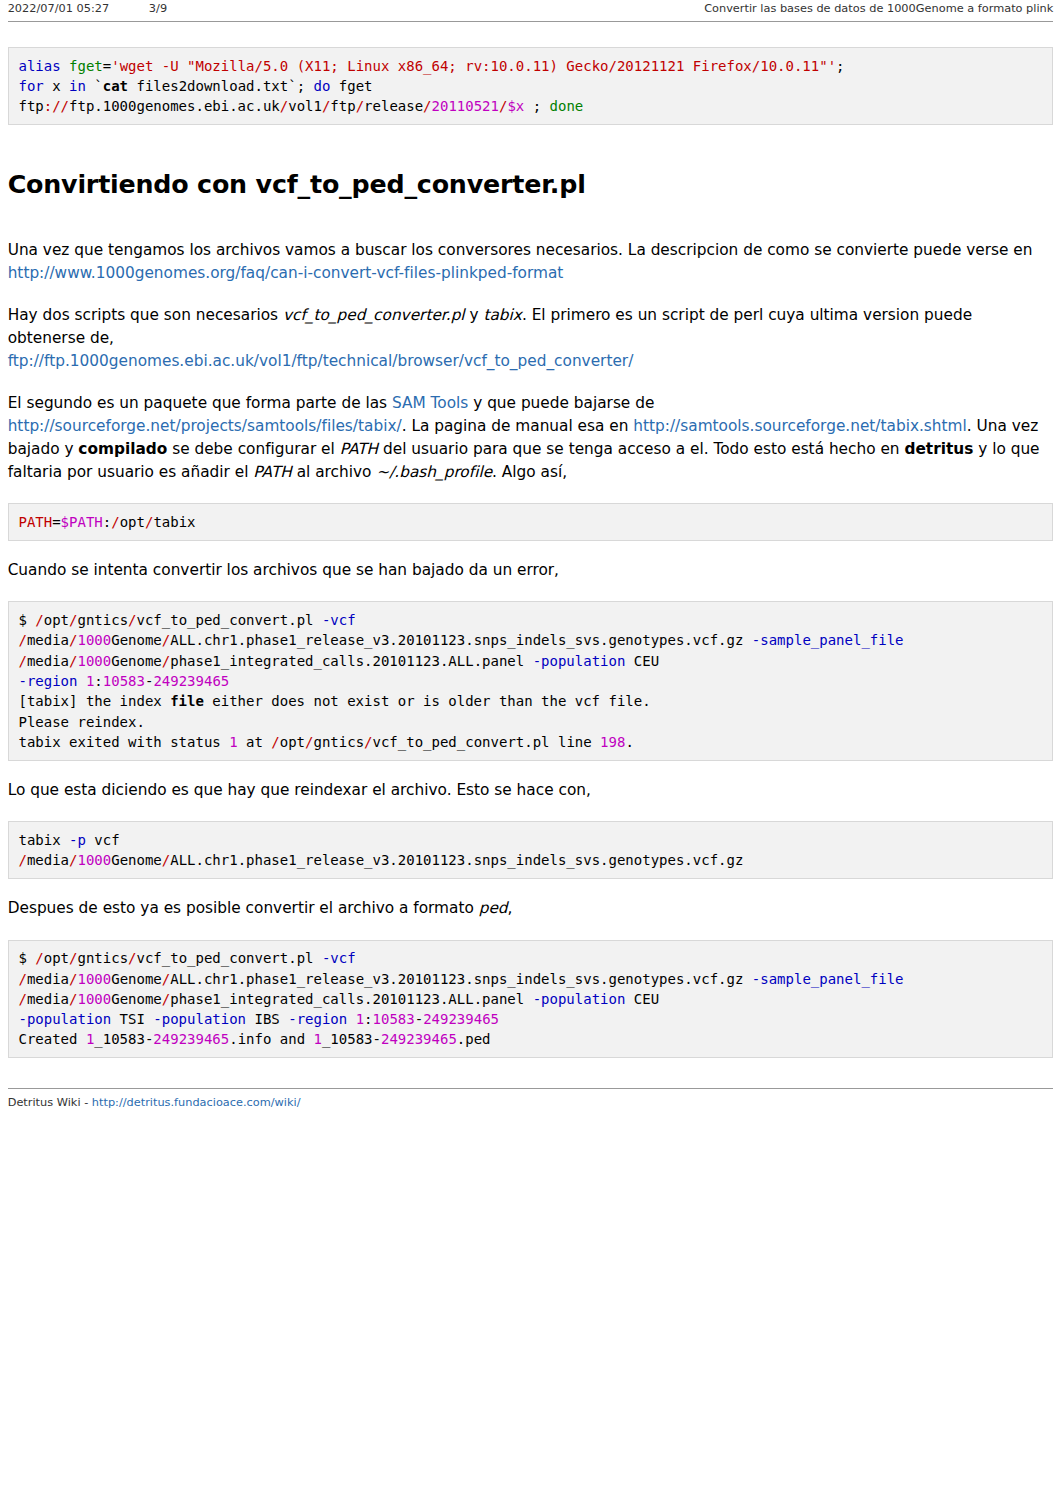2022/07/01 05:27 3/9 Convertir las bases de datos de 1000Genome a formato plink
alias fget='wget -U "Mozilla/5.0 (X11; Linux x86_64; rv:10.0.11) Gecko/20121121 Firefox/10.0.11"';
for x in `cat files2download.txt`; do fget
ftp://ftp.1000genomes.ebi.ac.uk/vol1/ftp/release/20110521/$x ; done
Convirtiendo con vcf_to_ped_converter.pl
Una vez que tengamos los archivos vamos a buscar los conversores necesarios. La descripcion de como se convierte puede verse en
http://www.1000genomes.org/faq/can-i-convert-vcf-files-plinkped-format
Hay dos scripts que son necesarios vcf_to_ped_converter.pl y tabix. El primero es un script de perl cuya ultima version puede obtenerse de,
ftp://ftp.1000genomes.ebi.ac.uk/vol1/ftp/technical/browser/vcf_to_ped_converter/
El segundo es un paquete que forma parte de las SAM Tools y que puede bajarse de http://sourceforge.net/projects/samtools/files/tabix/. La pagina de manual esa en http://samtools.sourceforge.net/tabix.shtml. Una vez bajado y compilado se debe configurar el PATH del usuario para que se tenga acceso a el. Todo esto está hecho en detritus y lo que faltaria por usuario es añadir el PATH al archivo ~/.bash_profile. Algo así,
PATH=$PATH:/opt/tabix
Cuando se intenta convertir los archivos que se han bajado da un error,
$ /opt/gntics/vcf_to_ped_convert.pl -vcf
/media/1000 Genome/ALL.chr1.phase1_release_v3.20101123.snps_indels_svs.genotypes.vcf.gz -sample_panel_file
/media/1000 Genome/phase1_integrated_calls.20101123.ALL.panel -population CEU
-region 1:10583-249239465
[tabix] the index file either does not exist or is older than the vcf file.
Please reindex.
tabix exited with status 1 at /opt/gntics/vcf_to_ped_convert.pl line 198.
Lo que esta diciendo es que hay que reindexar el archivo. Esto se hace con,
tabix -p vcf
/media/1000 Genome/ALL.chr1.phase1_release_v3.20101123.snps_indels_svs.genotypes.vcf.gz
Despues de esto ya es posible convertir el archivo a formato ped,
$ /opt/gntics/vcf_to_ped_convert.pl -vcf
/media/1000 Genome/ALL.chr1.phase1_release_v3.20101123.snps_indels_svs.genotypes.vcf.gz -sample_panel_file
/media/1000 Genome/phase1_integrated_calls.20101123.ALL.panel -population CEU
-population TSI -population IBS -region 1:10583-249239465
Created 1_10583-249239465.info and 1_10583-249239465.ped
Detritus Wiki - http://detritus.fundacioace.com/wiki/